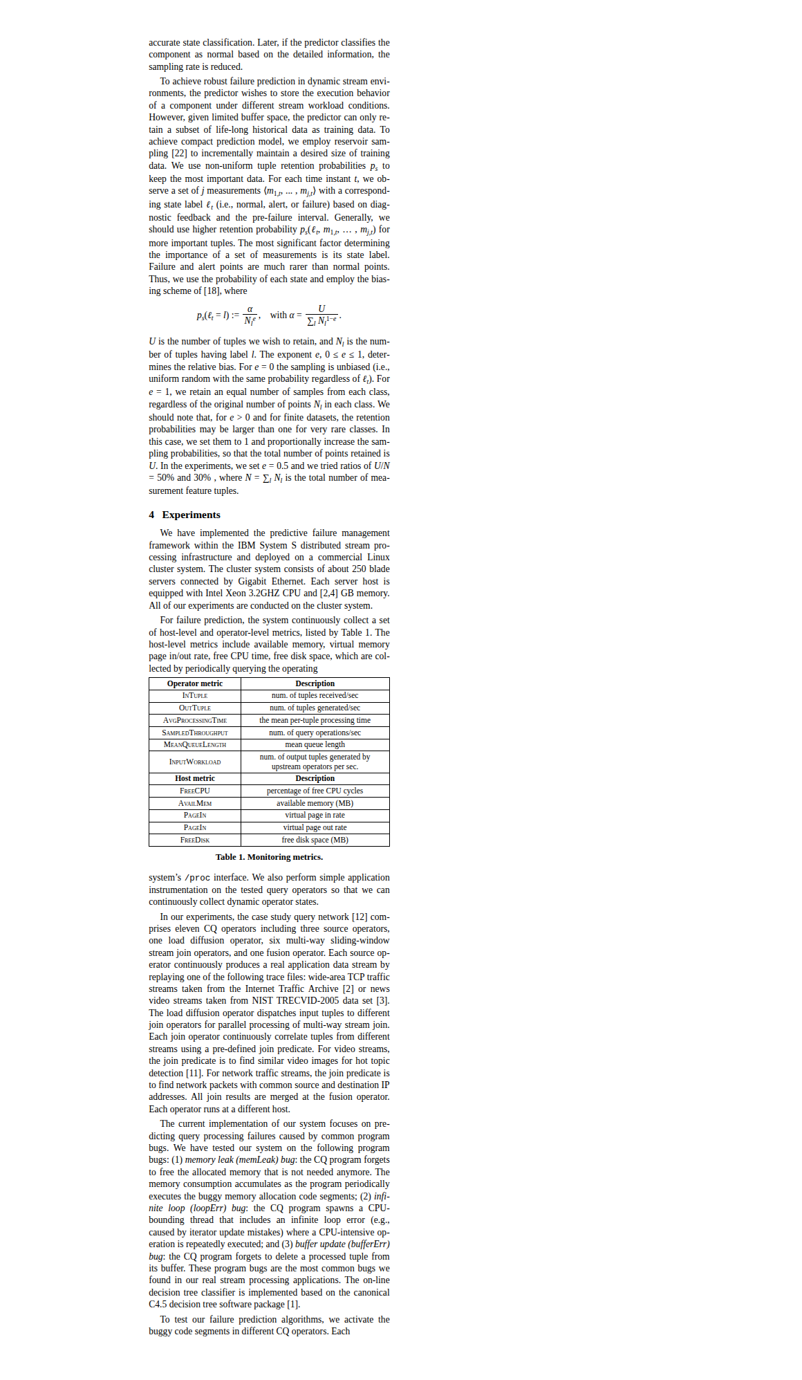accurate state classification. Later, if the predictor classifies the component as normal based on the detailed information, the sampling rate is reduced.
To achieve robust failure prediction in dynamic stream environments, the predictor wishes to store the execution behavior of a component under different stream workload conditions. However, given limited buffer space, the predictor can only retain a subset of life-long historical data as training data. To achieve compact prediction model, we employ reservoir sampling [22] to incrementally maintain a desired size of training data. We use non-uniform tuple retention probabilities ps to keep the most important data. For each time instant t, we observe a set of j measurements ⟨m1,t, ... , mj,t⟩ with a corresponding state label ℓt (i.e., normal, alert, or failure) based on diagnostic feedback and the pre-failure interval. Generally, we should use higher retention probability ps(ℓt, m1,t, … , mj,t) for more important tuples. The most significant factor determining the importance of a set of measurements is its state label. Failure and alert points are much rarer than normal points. Thus, we use the probability of each state and employ the biasing scheme of [18], where
ps(ℓt = l) := αNle, with α = U∑l Nl1−e.
U is the number of tuples we wish to retain, and Nl is the number of tuples having label l. The exponent e, 0 ≤ e ≤ 1, determines the relative bias. For e = 0 the sampling is unbiased (i.e., uniform random with the same probability regardless of ℓt). For e = 1, we retain an equal number of samples from each class, regardless of the original number of points Nl in each class. We should note that, for e > 0 and for finite datasets, the retention probabilities may be larger than one for very rare classes. In this case, we set them to 1 and proportionally increase the sampling probabilities, so that the total number of points retained is U. In the experiments, we set e = 0.5 and we tried ratios of U/N = 50% and 30% , where N = ∑l Nl is the total number of measurement feature tuples.
4 Experiments
We have implemented the predictive failure management framework within the IBM System S distributed stream processing infrastructure and deployed on a commercial Linux cluster system. The cluster system consists of about 250 blade servers connected by Gigabit Ethernet. Each server host is equipped with Intel Xeon 3.2GHZ CPU and [2,4] GB memory. All of our experiments are conducted on the cluster system.
For failure prediction, the system continuously collect a set of host-level and operator-level metrics, listed by Table 1. The host-level metrics include available memory, virtual memory page in/out rate, free CPU time, free disk space, which are collected by periodically querying the operating
| Operator metric | Description |
| --- | --- |
| InTuple | num. of tuples received/sec |
| OutTuple | num. of tuples generated/sec |
| AvgProcessingTime | the mean per-tuple processing time |
| SampledThroughput | num. of query operations/sec |
| MeanQueueLength | mean queue length |
| InputWorkload | num. of output tuples generated by upstream operators per sec. |
| Host metric | Description |
| FreeCPU | percentage of free CPU cycles |
| AvailMem | available memory (MB) |
| PageIn | virtual page in rate |
| PageIn | virtual page out rate |
| FreeDisk | free disk space (MB) |
Table 1. Monitoring metrics.
system’s /proc interface. We also perform simple application instrumentation on the tested query operators so that we can continuously collect dynamic operator states.
In our experiments, the case study query network [12] comprises eleven CQ operators including three source operators, one load diffusion operator, six multi-way sliding-window stream join operators, and one fusion operator. Each source operator continuously produces a real application data stream by replaying one of the following trace files: wide-area TCP traffic streams taken from the Internet Traffic Archive [2] or news video streams taken from NIST TRECVID-2005 data set [3]. The load diffusion operator dispatches input tuples to different join operators for parallel processing of multi-way stream join. Each join operator continuously correlate tuples from different streams using a pre-defined join predicate. For video streams, the join predicate is to find similar video images for hot topic detection [11]. For network traffic streams, the join predicate is to find network packets with common source and destination IP addresses. All join results are merged at the fusion operator. Each operator runs at a different host.
The current implementation of our system focuses on predicting query processing failures caused by common program bugs. We have tested our system on the following program bugs: (1) memory leak (memLeak) bug: the CQ program forgets to free the allocated memory that is not needed anymore. The memory consumption accumulates as the program periodically executes the buggy memory allocation code segments; (2) infinite loop (loopErr) bug: the CQ program spawns a CPU-bounding thread that includes an infinite loop error (e.g., caused by iterator update mistakes) where a CPU-intensive operation is repeatedly executed; and (3) buffer update (bufferErr) bug: the CQ program forgets to delete a processed tuple from its buffer. These program bugs are the most common bugs we found in our real stream processing applications. The on-line decision tree classifier is implemented based on the canonical C4.5 decision tree software package [1].
To test our failure prediction algorithms, we activate the buggy code segments in different CQ operators. Each